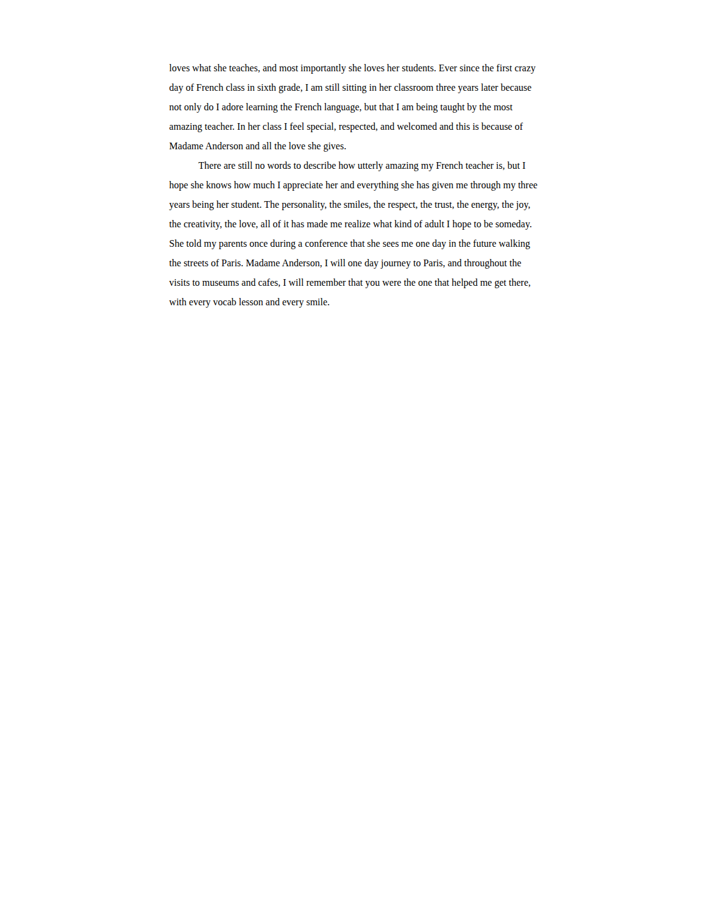loves what she teaches, and most importantly she loves her students. Ever since the first crazy day of French class in sixth grade, I am still sitting in her classroom three years later because not only do I adore learning the French language, but that I am being taught by the most amazing teacher. In her class I feel special, respected, and welcomed and this is because of Madame Anderson and all the love she gives.
There are still no words to describe how utterly amazing my French teacher is, but I hope she knows how much I appreciate her and everything she has given me through my three years being her student. The personality, the smiles, the respect, the trust, the energy, the joy, the creativity, the love, all of it has made me realize what kind of adult I hope to be someday. She told my parents once during a conference that she sees me one day in the future walking the streets of Paris. Madame Anderson, I will one day journey to Paris, and throughout the visits to museums and cafes, I will remember that you were the one that helped me get there, with every vocab lesson and every smile.